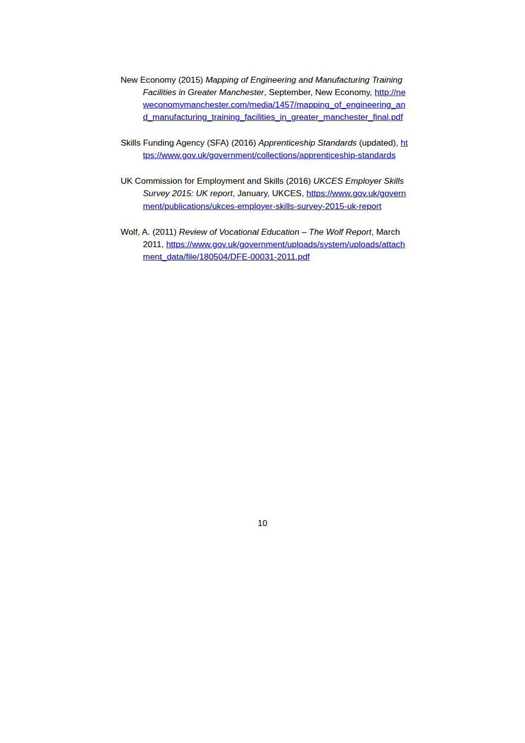New Economy (2015) Mapping of Engineering and Manufacturing Training Facilities in Greater Manchester, September, New Economy, http://neweconomymanchester.com/media/1457/mapping_of_engineering_and_manufacturing_training_facilities_in_greater_manchester_final.pdf
Skills Funding Agency (SFA) (2016) Apprenticeship Standards (updated), https://www.gov.uk/government/collections/apprenticeship-standards
UK Commission for Employment and Skills (2016) UKCES Employer Skills Survey 2015: UK report, January, UKCES, https://www.gov.uk/government/publications/ukces-employer-skills-survey-2015-uk-report
Wolf, A. (2011) Review of Vocational Education – The Wolf Report, March 2011, https://www.gov.uk/government/uploads/system/uploads/attachment_data/file/180504/DFE-00031-2011.pdf
10